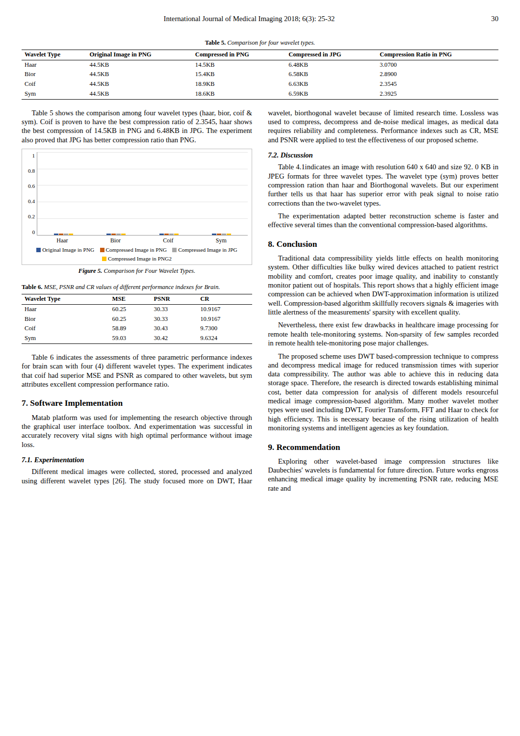International Journal of Medical Imaging 2018; 6(3): 25-32
30
Table 5. Comparison for four wavelet types.
| Wavelet Type | Original Image in PNG | Compressed in PNG | Compressed in JPG | Compression Ratio in PNG |
| --- | --- | --- | --- | --- |
| Haar | 44.5KB | 14.5KB | 6.48KB | 3.0700 |
| Bior | 44.5KB | 15.4KB | 6.58KB | 2.8900 |
| Coif | 44.5KB | 18.9KB | 6.63KB | 2.3545 |
| Sym | 44.5KB | 18.6KB | 6.59KB | 2.3925 |
Table 5 shows the comparison among four wavelet types (haar, bior, coif & sym). Coif is proven to have the best compression ratio of 2.3545, haar shows the best compression of 14.5KB in PNG and 6.48KB in JPG. The experiment also proved that JPG has better compression ratio than PNG.
1
0.8
0.6
0.4
0.2
0
Haar
Bior
Coif
Sym
Original Image in PNG
Compressed Image in PNG
Compressed Image in JPG
Compressed Image in PNG2
Figure 5. Comparison for Four Wavelet Types.
Table 6. MSE, PSNR and CR values of different performance indexes for Brain.
| Wavelet Type | MSE | PSNR | CR |
| --- | --- | --- | --- |
| Haar | 60.25 | 30.33 | 10.9167 |
| Bior | 60.25 | 30.33 | 10.9167 |
| Coif | 58.89 | 30.43 | 9.7300 |
| Sym | 59.03 | 30.42 | 9.6324 |
Table 6 indicates the assessments of three parametric performance indexes for brain scan with four (4) different wavelet types. The experiment indicates that coif had superior MSE and PSNR as compared to other wavelets, but sym attributes excellent compression performance ratio.
7. Software Implementation
Matab platform was used for implementing the research objective through the graphical user interface toolbox. And experimentation was successful in accurately recovery vital signs with high optimal performance without image loss.
7.1. Experimentation
Different medical images were collected, stored, processed and analyzed using different wavelet types [26]. The study focused more on DWT, Haar wavelet, biorthogonal wavelet because of limited research time. Lossless was used to compress, decompress and de-noise medical images, as medical data requires reliability and completeness. Performance indexes such as CR, MSE and PSNR were applied to test the effectiveness of our proposed scheme.
7.2. Discussion
Table 4.1indicates an image with resolution 640 x 640 and size 92. 0 KB in JPEG formats for three wavelet types. The wavelet type (sym) proves better compression ration than haar and Biorthogonal wavelets. But our experiment further tells us that haar has superior error with peak signal to noise ratio corrections than the two-wavelet types.
The experimentation adapted better reconstruction scheme is faster and effective several times than the conventional compression-based algorithms.
8. Conclusion
Traditional data compressibility yields little effects on health monitoring system. Other difficulties like bulky wired devices attached to patient restrict mobility and comfort, creates poor image quality, and inability to constantly monitor patient out of hospitals. This report shows that a highly efficient image compression can be achieved when DWT-approximation information is utilized well. Compression-based algorithm skillfully recovers signals & imageries with little alertness of the measurements' sparsity with excellent quality.
Nevertheless, there exist few drawbacks in healthcare image processing for remote health tele-monitoring systems. Non-sparsity of few samples recorded in remote health tele-monitoring pose major challenges.
The proposed scheme uses DWT based-compression technique to compress and decompress medical image for reduced transmission times with superior data compressibility. The author was able to achieve this in reducing data storage space. Therefore, the research is directed towards establishing minimal cost, better data compression for analysis of different models resourceful medical image compression-based algorithm. Many mother wavelet mother types were used including DWT, Fourier Transform, FFT and Haar to check for high efficiency. This is necessary because of the rising utilization of health monitoring systems and intelligent agencies as key foundation.
9. Recommendation
Exploring other wavelet-based image compression structures like Daubechies' wavelets is fundamental for future direction. Future works engross enhancing medical image quality by incrementing PSNR rate, reducing MSE rate and